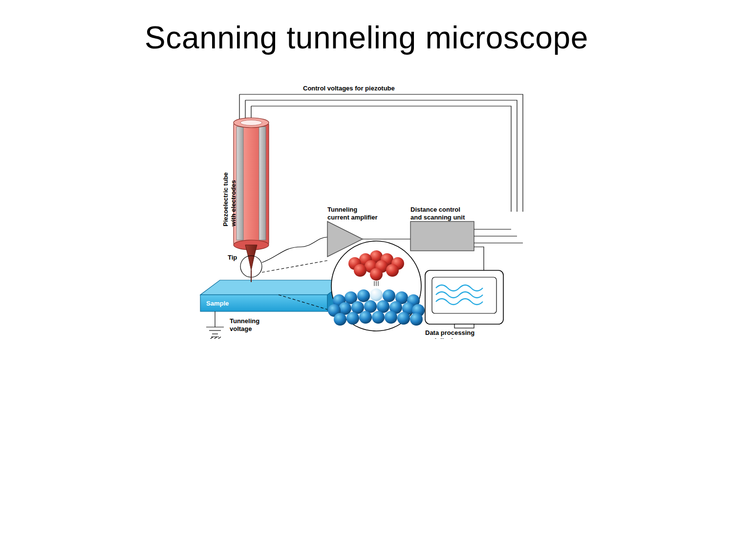Scanning tunneling microscope
Schematic diagram of a scanning tunneling microscope A piezoelectric tube with electrodes holds a sharp tip above a sample. Tunneling current from the tip passes to a tunneling current amplifier, then to a distance control and scanning unit, which sends control voltages back to the piezotube and data to a data processing and display monitor. A magnified inset shows the atoms of the tip above the atoms of the sample surface. Control voltages for piezotube Piezoelectric tube with electrodes Tip Sample Tunneling voltage Tunneling current amplifier Distance control and scanning unit Data processing and display
Schematic of a scanning tunneling microscope showing the piezoelectric tube with electrodes, tip, sample, tunneling voltage, tunneling current amplifier, distance control and scanning unit, control voltages for piezotube, data processing and display, and a magnified view of tip and sample atoms.